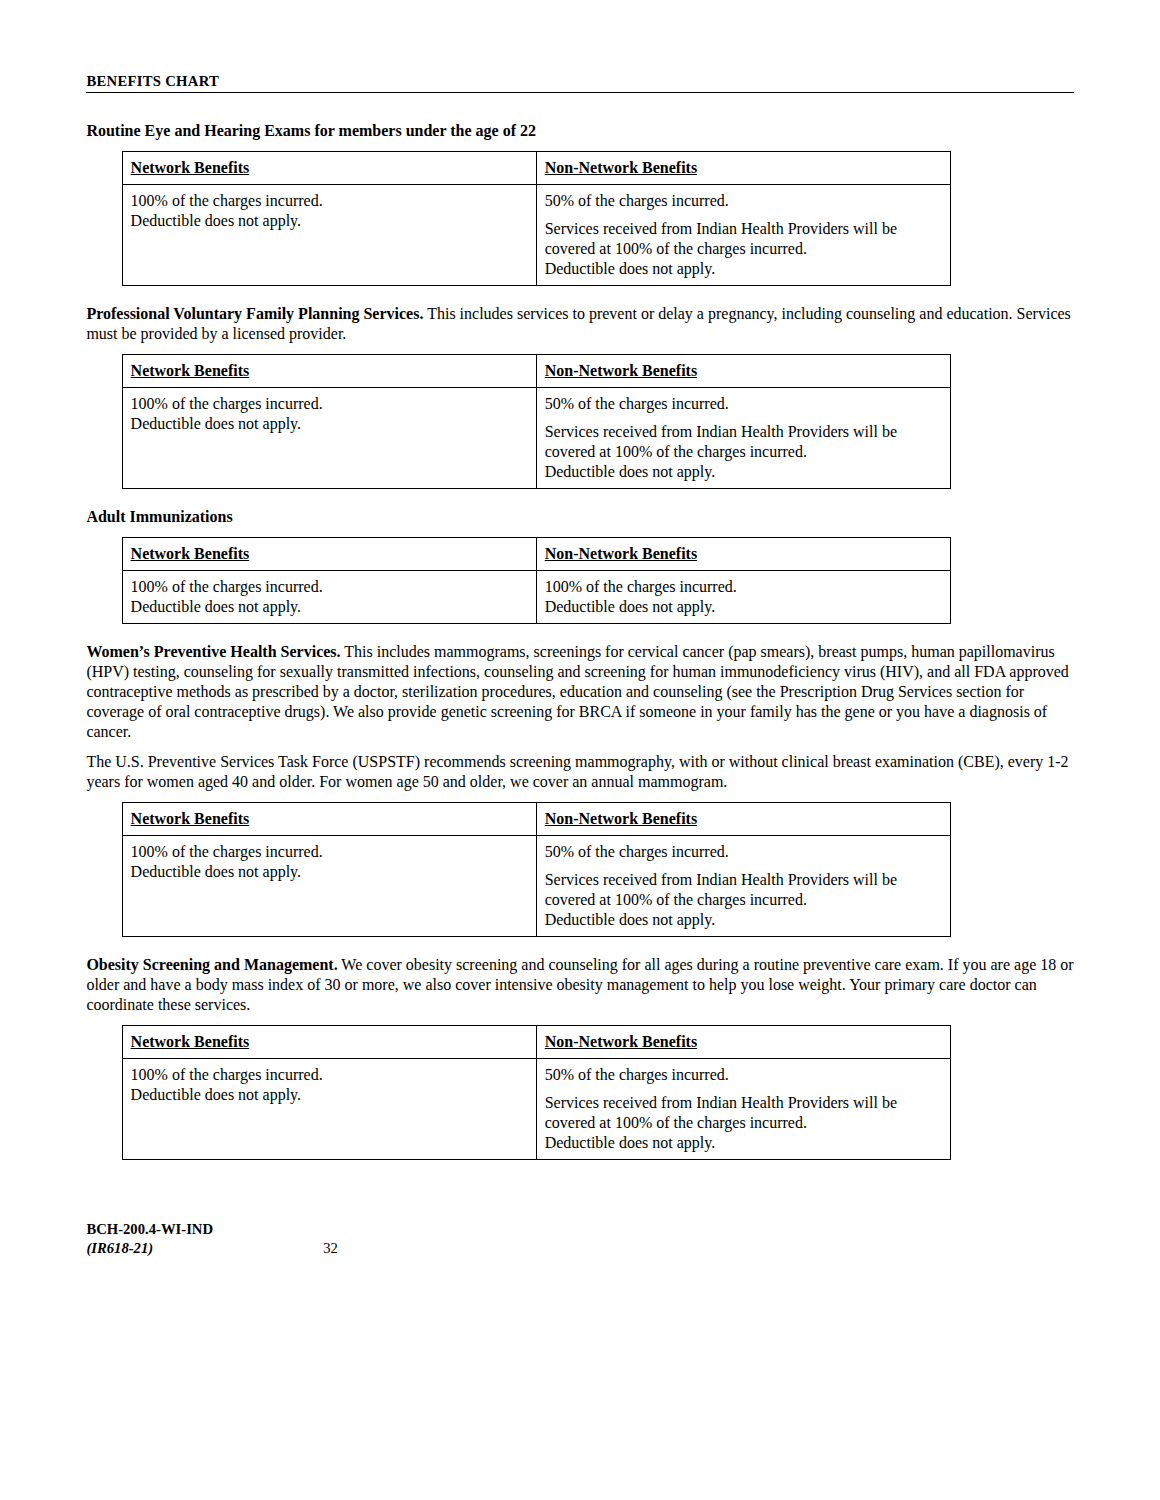BENEFITS CHART
Routine Eye and Hearing Exams for members under the age of 22
| Network Benefits | Non-Network Benefits |
| --- | --- |
| 100% of the charges incurred. Deductible does not apply. | 50% of the charges incurred. Services received from Indian Health Providers will be covered at 100% of the charges incurred. Deductible does not apply. |
Professional Voluntary Family Planning Services. This includes services to prevent or delay a pregnancy, including counseling and education. Services must be provided by a licensed provider.
| Network Benefits | Non-Network Benefits |
| --- | --- |
| 100% of the charges incurred. Deductible does not apply. | 50% of the charges incurred. Services received from Indian Health Providers will be covered at 100% of the charges incurred. Deductible does not apply. |
Adult Immunizations
| Network Benefits | Non-Network Benefits |
| --- | --- |
| 100% of the charges incurred. Deductible does not apply. | 100% of the charges incurred. Deductible does not apply. |
Women’s Preventive Health Services. This includes mammograms, screenings for cervical cancer (pap smears), breast pumps, human papillomavirus (HPV) testing, counseling for sexually transmitted infections, counseling and screening for human immunodeficiency virus (HIV), and all FDA approved contraceptive methods as prescribed by a doctor, sterilization procedures, education and counseling (see the Prescription Drug Services section for coverage of oral contraceptive drugs). We also provide genetic screening for BRCA if someone in your family has the gene or you have a diagnosis of cancer.
The U.S. Preventive Services Task Force (USPSTF) recommends screening mammography, with or without clinical breast examination (CBE), every 1-2 years for women aged 40 and older. For women age 50 and older, we cover an annual mammogram.
| Network Benefits | Non-Network Benefits |
| --- | --- |
| 100% of the charges incurred. Deductible does not apply. | 50% of the charges incurred. Services received from Indian Health Providers will be covered at 100% of the charges incurred. Deductible does not apply. |
Obesity Screening and Management. We cover obesity screening and counseling for all ages during a routine preventive care exam. If you are age 18 or older and have a body mass index of 30 or more, we also cover intensive obesity management to help you lose weight. Your primary care doctor can coordinate these services.
| Network Benefits | Non-Network Benefits |
| --- | --- |
| 100% of the charges incurred. Deductible does not apply. | 50% of the charges incurred. Services received from Indian Health Providers will be covered at 100% of the charges incurred. Deductible does not apply. |
BCH-200.4-WI-IND
(IR618-21) 32